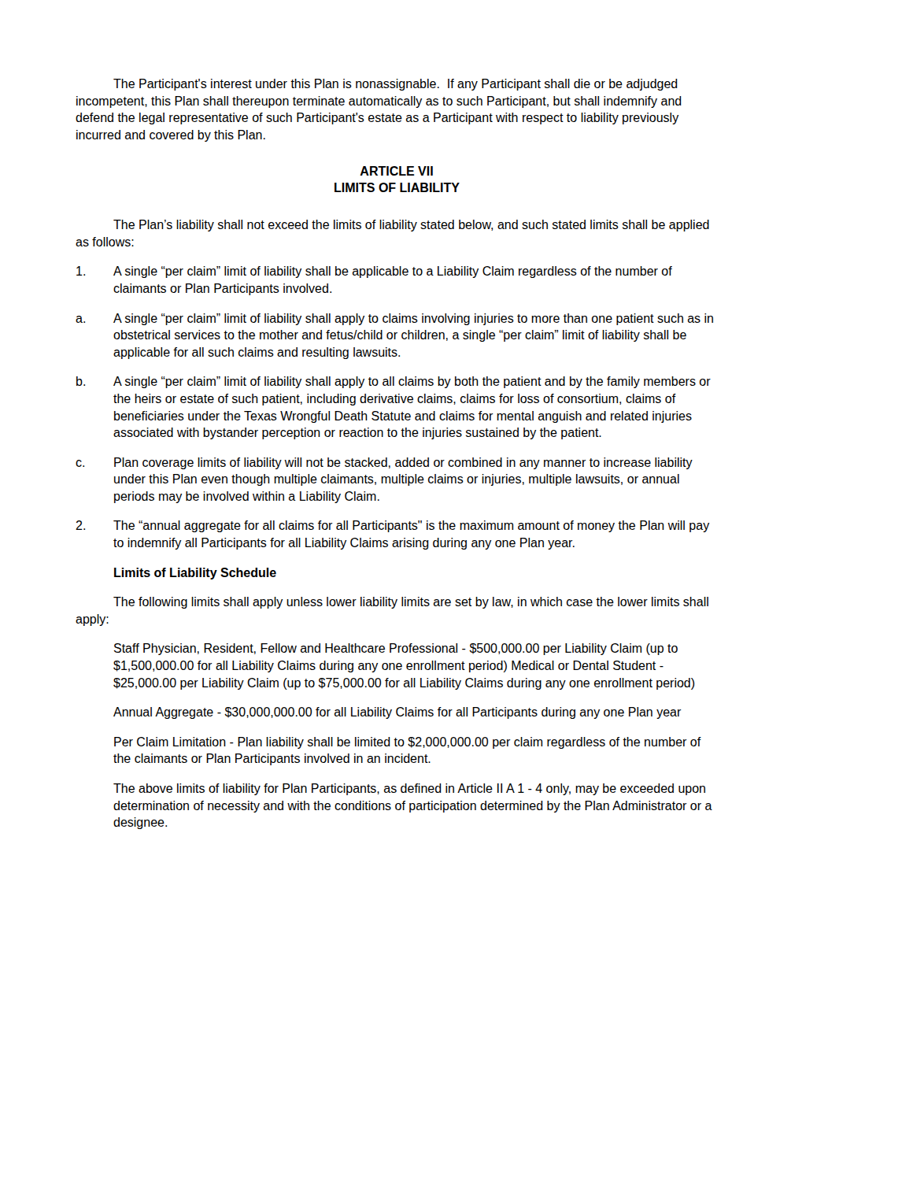The Participant's interest under this Plan is nonassignable. If any Participant shall die or be adjudged incompetent, this Plan shall thereupon terminate automatically as to such Participant, but shall indemnify and defend the legal representative of such Participant's estate as a Participant with respect to liability previously incurred and covered by this Plan.
ARTICLE VII LIMITS OF LIABILITY
The Plan’s liability shall not exceed the limits of liability stated below, and such stated limits shall be applied as follows:
1. A single “per claim” limit of liability shall be applicable to a Liability Claim regardless of the number of claimants or Plan Participants involved.
a. A single “per claim” limit of liability shall apply to claims involving injuries to more than one patient such as in obstetrical services to the mother and fetus/child or children, a single “per claim” limit of liability shall be applicable for all such claims and resulting lawsuits.
b. A single “per claim” limit of liability shall apply to all claims by both the patient and by the family members or the heirs or estate of such patient, including derivative claims, claims for loss of consortium, claims of beneficiaries under the Texas Wrongful Death Statute and claims for mental anguish and related injuries associated with bystander perception or reaction to the injuries sustained by the patient.
c. Plan coverage limits of liability will not be stacked, added or combined in any manner to increase liability under this Plan even though multiple claimants, multiple claims or injuries, multiple lawsuits, or annual periods may be involved within a Liability Claim.
2. The “annual aggregate for all claims for all Participants" is the maximum amount of money the Plan will pay to indemnify all Participants for all Liability Claims arising during any one Plan year.
Limits of Liability Schedule
The following limits shall apply unless lower liability limits are set by law, in which case the lower limits shall apply:
Staff Physician, Resident, Fellow and Healthcare Professional - $500,000.00 per Liability Claim (up to $1,500,000.00 for all Liability Claims during any one enrollment period) Medical or Dental Student - $25,000.00 per Liability Claim (up to $75,000.00 for all Liability Claims during any one enrollment period)
Annual Aggregate - $30,000,000.00 for all Liability Claims for all Participants during any one Plan year
Per Claim Limitation - Plan liability shall be limited to $2,000,000.00 per claim regardless of the number of the claimants or Plan Participants involved in an incident.
The above limits of liability for Plan Participants, as defined in Article II A 1 - 4 only, may be exceeded upon determination of necessity and with the conditions of participation determined by the Plan Administrator or a designee.